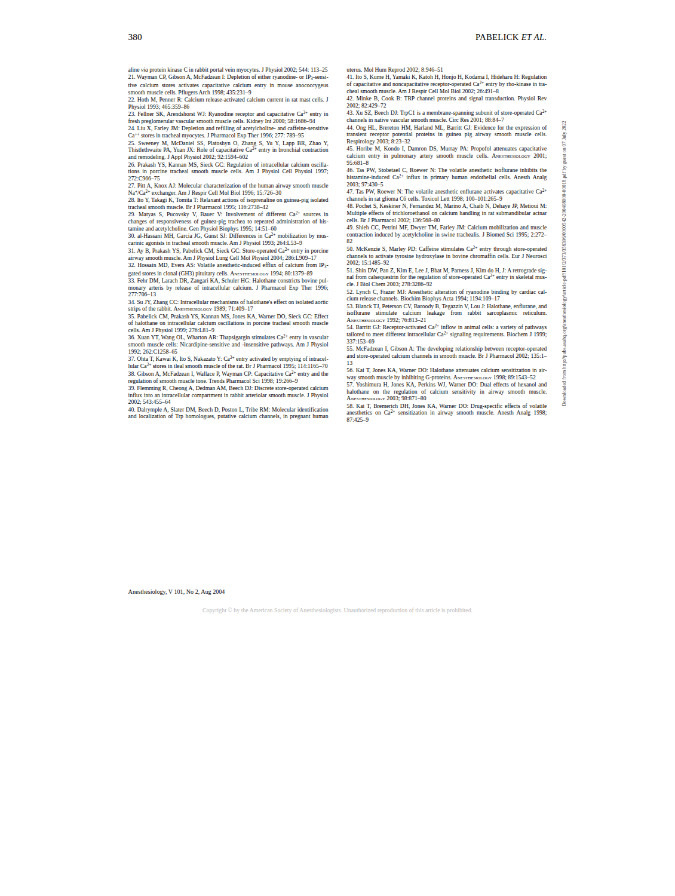380
PABELICK ET AL.
aline via protein kinase C in rabbit portal vein myocytes. J Physiol 2002; 544: 113–25
21. Wayman CP, Gibson A, McFadzean I: Depletion of either ryanodine- or IP3-sensitive calcium stores activates capacitative calcium entry in mouse anococcygeus smooth muscle cells. Pflugers Arch 1998; 435:231–9
22. Hoth M, Penner R: Calcium release-activated calcium current in rat mast cells. J Physiol 1993; 465:359–86
23. Fellner SK, Arendshorst WJ: Ryanodine receptor and capacitative Ca2+ entry in fresh preglomerular vascular smooth muscle cells. Kidney Int 2000; 58:1686–94
24. Liu X, Farley JM: Depletion and refilling of acetylcholine- and caffeine-sensitive Ca++ stores in tracheal myocytes. J Pharmacol Exp Ther 1996; 277: 789–95
25. Sweeney M, McDaniel SS, Platoshyn O, Zhang S, Yu Y, Lapp BR, Zhao Y, Thistlethwaite PA, Yuan JX: Role of capacitative Ca2+ entry in bronchial contraction and remodeling. J Appl Physiol 2002; 92:1594–602
26. Prakash YS, Kannan MS, Sieck GC: Regulation of intracellular calcium oscillations in porcine tracheal smooth muscle cells. Am J Physiol Cell Physiol 1997; 272:C966–75
27. Pitt A, Knox AJ: Molecular characterization of the human airway smooth muscle Na+/Ca2+ exchanger. Am J Respir Cell Mol Biol 1996; 15:726–30
28. Ito Y, Takagi K, Tomita T: Relaxant actions of isoprenaline on guinea-pig isolated tracheal smooth muscle. Br J Pharmacol 1995; 116:2738–42
29. Matyas S, Pucovsky V, Bauer V: Involvement of different Ca2+ sources in changes of responsiveness of guinea-pig trachea to repeated administration of histamine and acetylcholine. Gen Physiol Biophys 1995; 14:51–60
30. al-Hassani MH, Garcia JG, Gunst SJ: Differences in Ca2+ mobilization by muscarinic agonists in tracheal smooth muscle. Am J Physiol 1993; 264:L53–9
31. Ay B, Prakash YS, Pabelick CM, Sieck GC: Store-operated Ca2+ entry in porcine airway smooth muscle. Am J Physiol Lung Cell Mol Physiol 2004; 286:L909–17
32. Hossain MD, Evers AS: Volatile anesthetic-induced efflux of calcium from IP3-gated stores in clonal (GH3) pituitary cells. Anesthesiology 1994; 80:1379–89
33. Fehr DM, Larach DR, Zangari KA, Schuler HG: Halothane constricts bovine pulmonary arteris by release of intracellular calcium. J Pharmacol Exp Ther 1996; 277:706–13
34. Su JY, Zhang CC: Intracellular mechanisms of halothane's effect on isolated aortic strips of the rabbit. Anesthesiology 1989; 71:409–17
35. Pabelick CM, Prakash YS, Kannan MS, Jones KA, Warner DO, Sieck GC: Effect of halothane on intracellular calcium oscillations in porcine tracheal smooth muscle cells. Am J Physiol 1999; 276:L81–9
36. Xuan YT, Wang OL, Wharton AR: Thapsigargin stimulates Ca2+ entry in vascular smooth muscle cells: Nicardipine-sensitive and -insensitive pathways. Am J Physiol 1992; 262:C1258–65
37. Ohta T, Kawai K, Ito S, Nakazato Y: Ca2+ entry activated by emptying of intracellular Ca2+ stores in ileal smooth muscle of the rat. Br J Pharmacol 1995; 114:1165–70
38. Gibson A, McFadzean I, Wallace P, Wayman CP: Capacitative Ca2+ entry and the regulation of smooth muscle tone. Trends Pharmacol Sci 1998; 19:266–9
39. Flemming R, Cheong A, Dedman AM, Beech DJ: Discrete store-operated calcium influx into an intracellular compartment in rabbit arteriolar smooth muscle. J Physiol 2002; 543:455–64
40. Dalrymple A, Slater DM, Beech D, Poston L, Tribe RM: Molecular identification and localization of Trp homologues, putative calcium channels, in pregnant human uterus. Mol Hum Reprod 2002; 8:946–51
41. Ito S, Kume H, Yamaki K, Katoh H, Honjo H, Kodama I, Hideharu H: Regulation of capacitative and noncapacitative receptor-operated Ca2+ entry by rho-kinase in tracheal smooth muscle. Am J Respir Cell Mol Biol 2002; 26:491–8
42. Minke B, Cook B: TRP channel proteins and signal transduction. Physiol Rev 2002; 82:429–72
43. Xu SZ, Beech DJ: TrpC1 is a membrane-spanning subunit of store-operated Ca2+ channels in native vascular smooth muscle. Circ Res 2001; 88:84–7
44. Ong HL, Brereton HM, Harland ML, Barritt GJ: Evidence for the expression of transient receptor potential proteins in guinea pig airway smooth muscle cells. Respirology 2003; 8:23–32
45. Horibe M, Kondo I, Damron DS, Murray PA: Propofol attenuates capacitative calcium entry in pulmonary artery smooth muscle cells. Anesthesiology 2001; 95:681–8
46. Tas PW, Stobetael C, Roewer N: The volatile anesthetic isoflurane inhibits the histamine-induced Ca2+ influx in primary human endothelial cells. Anesth Analg 2003; 97:430–5
47. Tas PW, Roewer N: The volatile anesthetic enflurane activates capacitative Ca2+ channels in rat glioma C6 cells. Toxicol Lett 1998; 100–101:265–9
48. Pochet S, Keskiner N, Fernandez M, Marino A, Chaib N, Dehaye JP, Metioui M: Multiple effects of trichloroethanol on calcium handling in rat submandibular acinar cells. Br J Pharmacol 2002; 136:568–80
49. Shieh CC, Petrini MF, Dwyer TM, Farley JM: Calcium mobilization and muscle contraction induced by acetylcholine in swine trachealis. J Biomed Sci 1995; 2:272–82
50. McKenzie S, Marley PD: Caffeine stimulates Ca2+ entry through store-operated channels to activate tyrosine hydroxylase in bovine chromaffin cells. Eur J Neurosci 2002; 15:1485–92
51. Shin DW, Pan Z, Kim E, Lee J, Bhat M, Parness J, Kim do H, J: A retrograde signal from calsequestrin for the regulation of store-operated Ca2+ entry in skeletal muscle. J Biol Chem 2003; 278:3286–92
52. Lynch C, Frazer MJ: Anesthetic alteration of ryanodine binding by cardiac calcium release channels. Biochim Biophys Acta 1994; 1194:109–17
53. Blanck TJ, Peterson CV, Baroody B, Tegazzin V, Lou J: Halothane, enflurane, and isoflurane stimulate calcium leakage from rabbit sarcoplasmic reticulum. Anesthesiology 1992; 76:813–21
54. Barritt GJ: Receptor-activated Ca2+ inflow in animal cells: a variety of pathways tailored to meet different intracellular Ca2+ signaling requirements. Biochem J 1999; 337:153–69
55. McFadzean I, Gibson A: The developing relationship between receptor-operated and store-operated calcium channels in smooth muscle. Br J Pharmacol 2002; 135:1–13
56. Kai T, Jones KA, Warner DO: Halothane attenuates calcium sensitization in airway smooth muscle by inhibiting G-proteins. Anesthesiology 1998; 89:1543–52
57. Yoshimura H, Jones KA, Perkins WJ, Warner DO: Dual effects of hexanol and halothane on the regulation of calcium sensitivity in airway smooth muscle. Anesthesiology 2003; 98:871–80
58. Kai T, Bremerich DH, Jones KA, Warner DO: Drug-specific effects of volatile anesthetics on Ca2+ sensitization in airway smooth muscle. Anesth Analg 1998; 87:425–9
Downloaded from http://pubs.asahq.org/anesthesiology/article-pdf/101/2/373/356396/0000542-200408000-00018.pdf by guest on 07 July 2022
Anesthesiology, V 101, No 2, Aug 2004
Copyright © by the American Society of Anesthesiologists. Unauthorized reproduction of this article is prohibited.